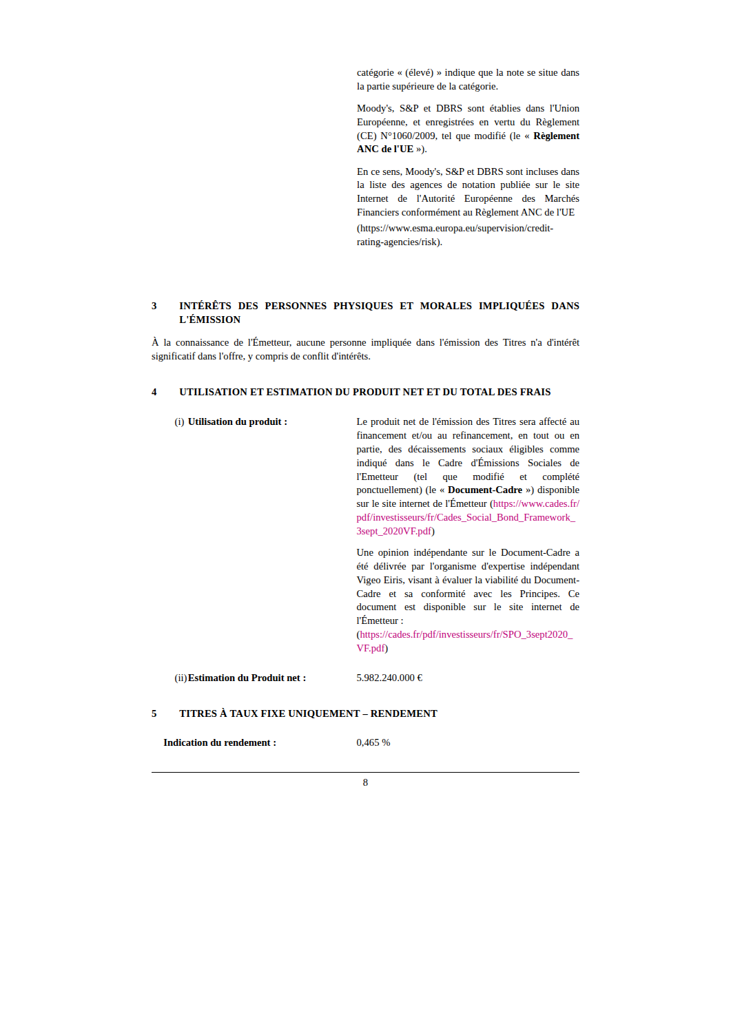catégorie « (élevé) » indique que la note se situe dans la partie supérieure de la catégorie.
Moody's, S&P et DBRS sont établies dans l'Union Européenne, et enregistrées en vertu du Règlement (CE) N°1060/2009, tel que modifié (le « Règlement ANC de l'UE »).
En ce sens, Moody's, S&P et DBRS sont incluses dans la liste des agences de notation publiée sur le site Internet de l'Autorité Européenne des Marchés Financiers conformément au Règlement ANC de l'UE
(https://www.esma.europa.eu/supervision/credit-rating-agencies/risk).
3
Intérêts des personnes physiques et morales impliquées dans l'émission
À la connaissance de l'Émetteur, aucune personne impliquée dans l'émission des Titres n'a d'intérêt significatif dans l'offre, y compris de conflit d'intérêts.
4
Utilisation et estimation du produit net et du total des frais
(i)
Utilisation du produit :
Le produit net de l'émission des Titres sera affecté au financement et/ou au refinancement, en tout ou en partie, des décaissements sociaux éligibles comme indiqué dans le Cadre d'Émissions Sociales de l'Emetteur (tel que modifié et complété ponctuellement) (le « Document-Cadre ») disponible sur le site internet de l'Émetteur (https://www.cades.fr/pdf/investisseurs/fr/Cades_Social_Bond_Framework_3sept_2020VF.pdf)
Une opinion indépendante sur le Document-Cadre a été délivrée par l'organisme d'expertise indépendant Vigeo Eiris, visant à évaluer la viabilité du Document-Cadre et sa conformité avec les Principes. Ce document est disponible sur le site internet de l'Émetteur :
(https://cades.fr/pdf/investisseurs/fr/SPO_3sept2020_VF.pdf)
(ii)
Estimation du Produit net :
5.982.240.000 €
5
Titres à taux fixe uniquement – Rendement
Indication du rendement :
0,465 %
8